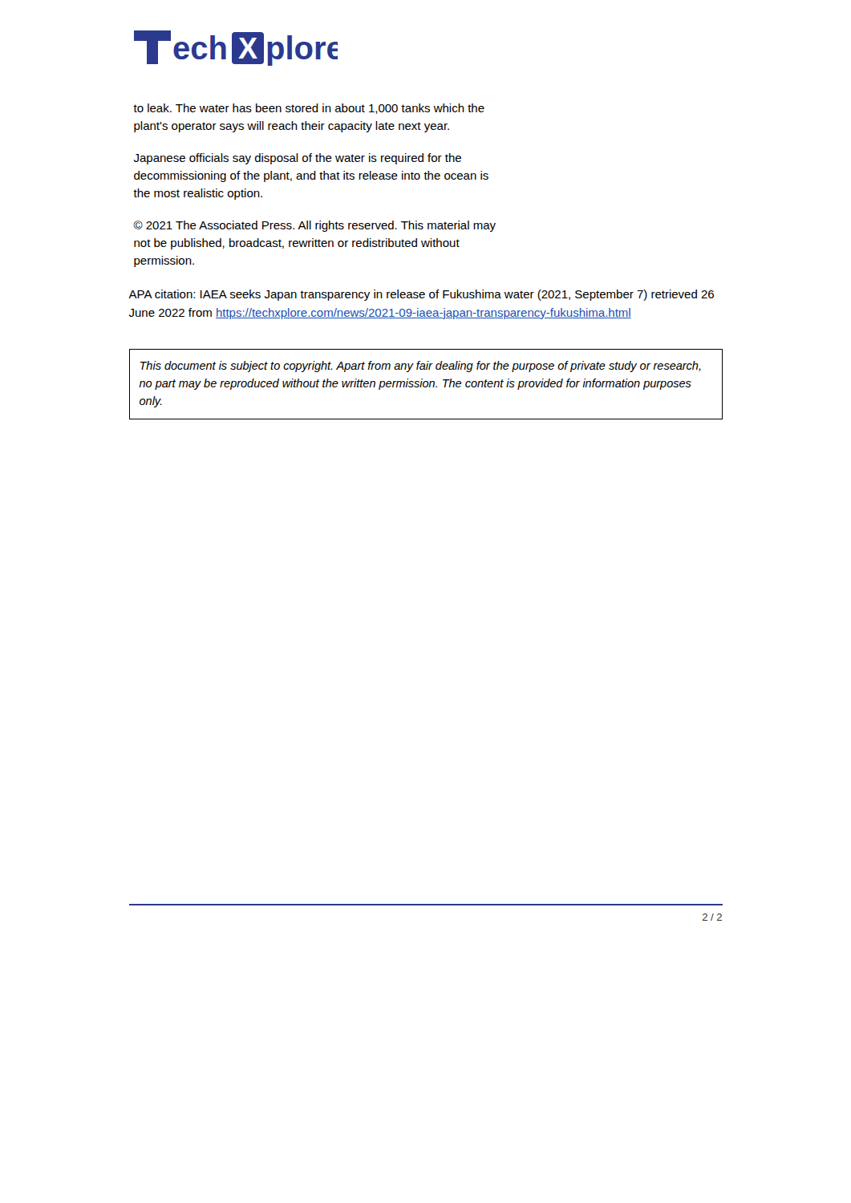ech X plore
to leak. The water has been stored in about 1,000 tanks which the plant's operator says will reach their capacity late next year.
Japanese officials say disposal of the water is required for the decommissioning of the plant, and that its release into the ocean is the most realistic option.
© 2021 The Associated Press. All rights reserved. This material may not be published, broadcast, rewritten or redistributed without permission.
APA citation: IAEA seeks Japan transparency in release of Fukushima water (2021, September 7) retrieved 26 June 2022 from https://techxplore.com/news/2021-09-iaea-japan-transparency-fukushima.html
This document is subject to copyright. Apart from any fair dealing for the purpose of private study or research, no part may be reproduced without the written permission. The content is provided for information purposes only.
2 / 2